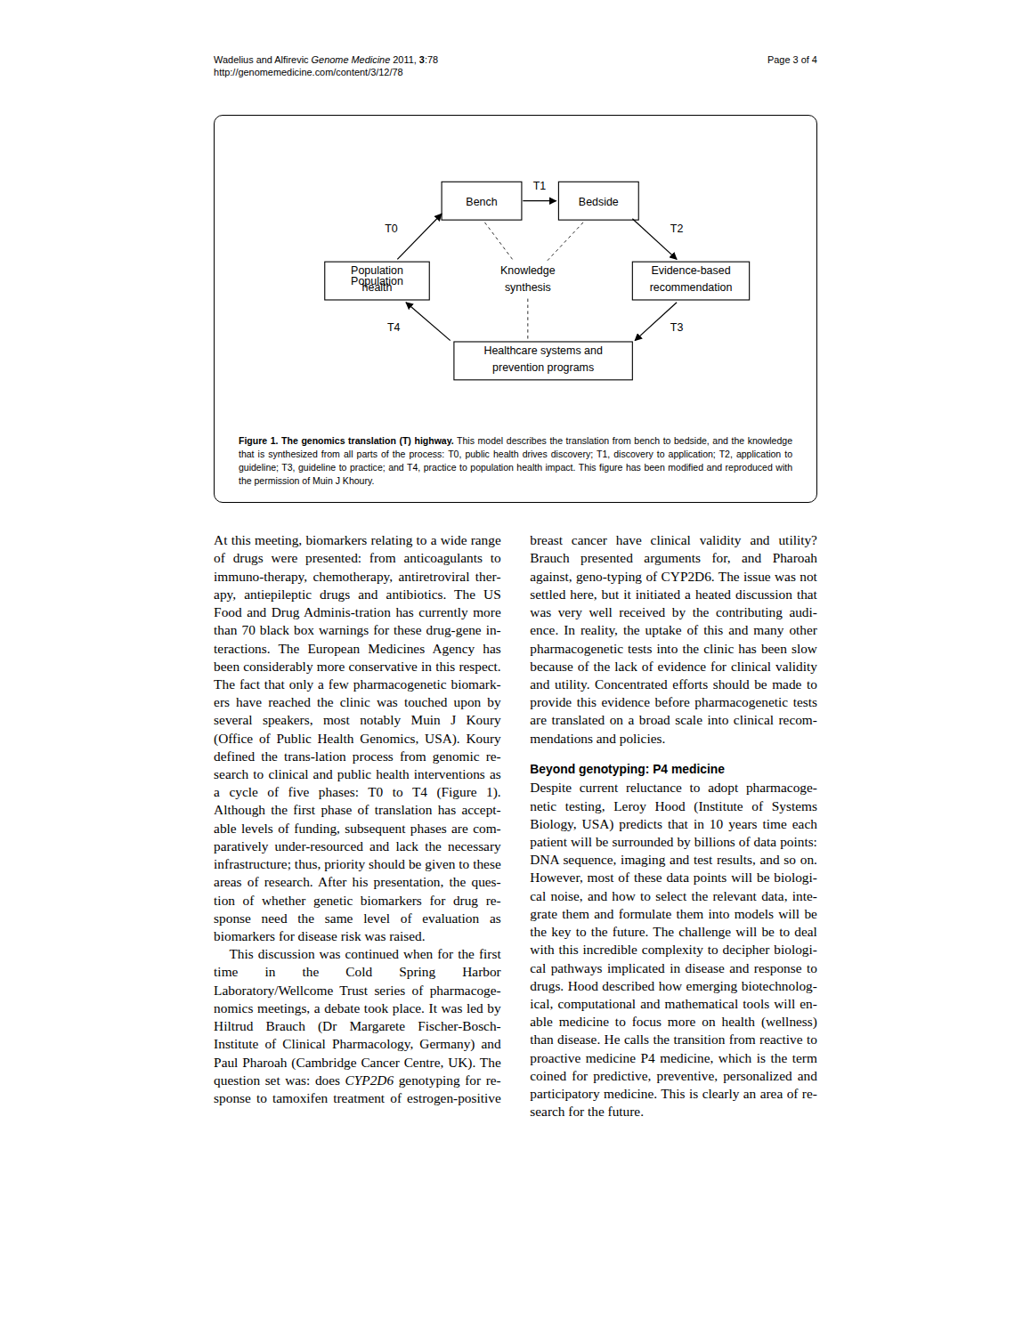Wadelius and Alfirevic Genome Medicine 2011, 3:78
http://genomemedicine.com/content/3/12/78
Page 3 of 4
Bench Bedside Population Population health Evidence-based recommendation Healthcare systems and prevention programs Knowledge synthesis T0 T1 T2 T3 T4
Figure 1. The genomics translation (T) highway. This model describes the translation from bench to bedside, and the knowledge that is synthesized from all parts of the process: T0, public health drives discovery; T1, discovery to application; T2, application to guideline; T3, guideline to practice; and T4, practice to population health impact. This figure has been modified and reproduced with the permission of Muin J Khoury.
At this meeting, biomarkers relating to a wide range of drugs were presented: from anticoagulants to immuno‑therapy, chemotherapy, antiretroviral therapy, antiepileptic drugs and antibiotics. The US Food and Drug Adminis‑tration has currently more than 70 black box warnings for these drug-gene interactions. The European Medicines Agency has been considerably more conservative in this respect. The fact that only a few pharmacogenetic biomarkers have reached the clinic was touched upon by several speakers, most notably Muin J Koury (Office of Public Health Genomics, USA). Koury defined the trans‑lation process from genomic research to clinical and public health interventions as a cycle of five phases: T0 to T4 (Figure 1). Although the first phase of translation has acceptable levels of funding, subsequent phases are comparatively under-resourced and lack the necessary infrastructure; thus, priority should be given to these areas of research. After his presentation, the question of whether genetic biomarkers for drug response need the same level of evaluation as biomarkers for disease risk was raised.
This discussion was continued when for the first time in the Cold Spring Harbor Laboratory/Wellcome Trust series of pharmacogenomics meetings, a debate took place. It was led by Hiltrud Brauch (Dr Margarete Fischer-Bosch-Institute of Clinical Pharmacology, Germany) and Paul Pharoah (Cambridge Cancer Centre, UK). The question set was: does CYP2D6 genotyping for response to tamoxifen treatment of estrogen-positive breast cancer have clinical validity and utility? Brauch presented arguments for, and Pharoah against, geno‑typing of CYP2D6. The issue was not settled here, but it initiated a heated discussion that was very well received by the contributing audience. In reality, the uptake of this and many other pharmacogenetic tests into the clinic has been slow because of the lack of evidence for clinical validity and utility. Concentrated efforts should be made to provide this evidence before pharmacogenetic tests are translated on a broad scale into clinical recommendations and policies.
Beyond genotyping: P4 medicine
Despite current reluctance to adopt pharmacogenetic testing, Leroy Hood (Institute of Systems Biology, USA) predicts that in 10 years time each patient will be surrounded by billions of data points: DNA sequence, imaging and test results, and so on. However, most of these data points will be biological noise, and how to select the relevant data, integrate them and formulate them into models will be the key to the future. The challenge will be to deal with this incredible complexity to decipher biological pathways implicated in disease and response to drugs. Hood described how emerging biotechnological, computational and mathematical tools will enable medicine to focus more on health (wellness) than disease. He calls the transition from reactive to proactive medicine P4 medicine, which is the term coined for predictive, preventive, personalized and participatory medicine. This is clearly an area of research for the future.